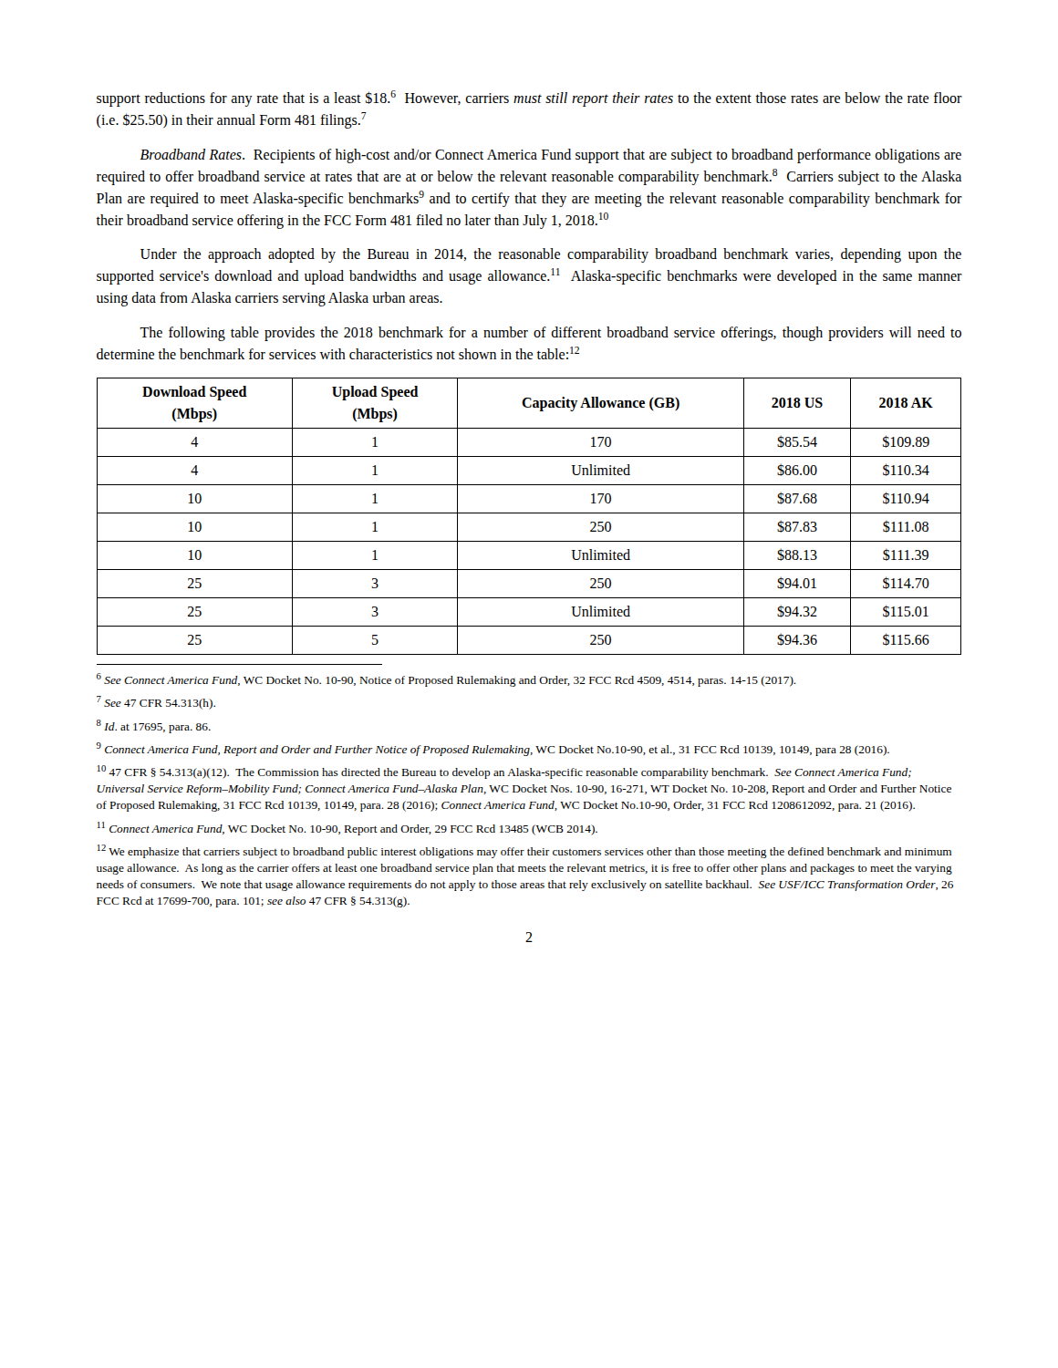support reductions for any rate that is a least $18.6 However, carriers must still report their rates to the extent those rates are below the rate floor (i.e. $25.50) in their annual Form 481 filings.7
Broadband Rates. Recipients of high-cost and/or Connect America Fund support that are subject to broadband performance obligations are required to offer broadband service at rates that are at or below the relevant reasonable comparability benchmark.8 Carriers subject to the Alaska Plan are required to meet Alaska-specific benchmarks9 and to certify that they are meeting the relevant reasonable comparability benchmark for their broadband service offering in the FCC Form 481 filed no later than July 1, 2018.10
Under the approach adopted by the Bureau in 2014, the reasonable comparability broadband benchmark varies, depending upon the supported service's download and upload bandwidths and usage allowance.11 Alaska-specific benchmarks were developed in the same manner using data from Alaska carriers serving Alaska urban areas.
The following table provides the 2018 benchmark for a number of different broadband service offerings, though providers will need to determine the benchmark for services with characteristics not shown in the table:12
| Download Speed (Mbps) | Upload Speed (Mbps) | Capacity Allowance (GB) | 2018 US | 2018 AK |
| --- | --- | --- | --- | --- |
| 4 | 1 | 170 | $85.54 | $109.89 |
| 4 | 1 | Unlimited | $86.00 | $110.34 |
| 10 | 1 | 170 | $87.68 | $110.94 |
| 10 | 1 | 250 | $87.83 | $111.08 |
| 10 | 1 | Unlimited | $88.13 | $111.39 |
| 25 | 3 | 250 | $94.01 | $114.70 |
| 25 | 3 | Unlimited | $94.32 | $115.01 |
| 25 | 5 | 250 | $94.36 | $115.66 |
6 See Connect America Fund, WC Docket No. 10-90, Notice of Proposed Rulemaking and Order, 32 FCC Rcd 4509, 4514, paras. 14-15 (2017).
7 See 47 CFR 54.313(h).
8 Id. at 17695, para. 86.
9 Connect America Fund, Report and Order and Further Notice of Proposed Rulemaking, WC Docket No.10-90, et al., 31 FCC Rcd 10139, 10149, para 28 (2016).
10 47 CFR § 54.313(a)(12). The Commission has directed the Bureau to develop an Alaska-specific reasonable comparability benchmark. See Connect America Fund; Universal Service Reform–Mobility Fund; Connect America Fund–Alaska Plan, WC Docket Nos. 10-90, 16-271, WT Docket No. 10-208, Report and Order and Further Notice of Proposed Rulemaking, 31 FCC Rcd 10139, 10149, para. 28 (2016); Connect America Fund, WC Docket No.10-90, Order, 31 FCC Rcd 1208612092, para. 21 (2016).
11 Connect America Fund, WC Docket No. 10-90, Report and Order, 29 FCC Rcd 13485 (WCB 2014).
12 We emphasize that carriers subject to broadband public interest obligations may offer their customers services other than those meeting the defined benchmark and minimum usage allowance. As long as the carrier offers at least one broadband service plan that meets the relevant metrics, it is free to offer other plans and packages to meet the varying needs of consumers. We note that usage allowance requirements do not apply to those areas that rely exclusively on satellite backhaul. See USF/ICC Transformation Order, 26 FCC Rcd at 17699-700, para. 101; see also 47 CFR § 54.313(g).
2